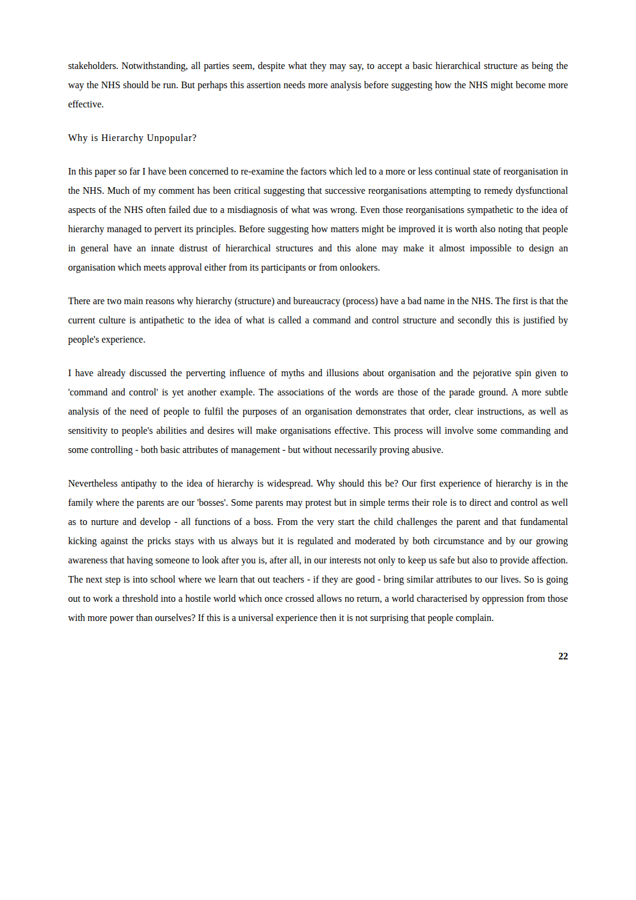stakeholders. Notwithstanding, all parties seem, despite what they may say, to accept a basic hierarchical structure as being the way the NHS should be run. But perhaps this assertion needs more analysis before suggesting how the NHS might become more effective.
Why is Hierarchy Unpopular?
In this paper so far I have been concerned to re-examine the factors which led to a more or less continual state of reorganisation in the NHS. Much of my comment has been critical suggesting that successive reorganisations attempting to remedy dysfunctional aspects of the NHS often failed due to a misdiagnosis of what was wrong. Even those reorganisations sympathetic to the idea of hierarchy managed to pervert its principles. Before suggesting how matters might be improved it is worth also noting that people in general have an innate distrust of hierarchical structures and this alone may make it almost impossible to design an organisation which meets approval either from its participants or from onlookers.
There are two main reasons why hierarchy (structure) and bureaucracy (process) have a bad name in the NHS. The first is that the current culture is antipathetic to the idea of what is called a command and control structure and secondly this is justified by people's experience.
I have already discussed the perverting influence of myths and illusions about organisation and the pejorative spin given to 'command and control' is yet another example. The associations of the words are those of the parade ground. A more subtle analysis of the need of people to fulfil the purposes of an organisation demonstrates that order, clear instructions, as well as sensitivity to people's abilities and desires will make organisations effective. This process will involve some commanding and some controlling - both basic attributes of management - but without necessarily proving abusive.
Nevertheless antipathy to the idea of hierarchy is widespread. Why should this be? Our first experience of hierarchy is in the family where the parents are our 'bosses'. Some parents may protest but in simple terms their role is to direct and control as well as to nurture and develop - all functions of a boss. From the very start the child challenges the parent and that fundamental kicking against the pricks stays with us always but it is regulated and moderated by both circumstance and by our growing awareness that having someone to look after you is, after all, in our interests not only to keep us safe but also to provide affection. The next step is into school where we learn that out teachers - if they are good - bring similar attributes to our lives. So is going out to work a threshold into a hostile world which once crossed allows no return, a world characterised by oppression from those with more power than ourselves? If this is a universal experience then it is not surprising that people complain.
22